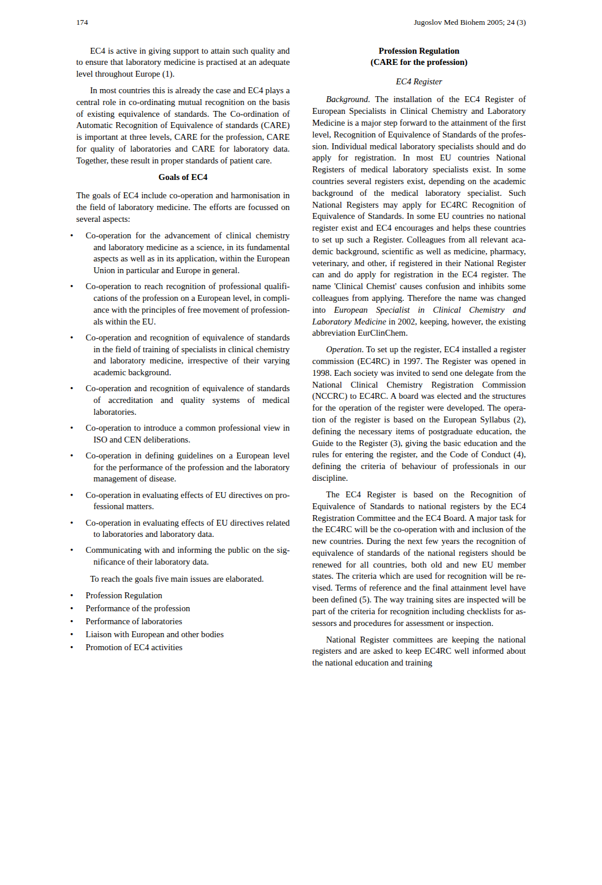174 Jugoslov Med Biohem 2005; 24 (3)
EC4 is active in giving support to attain such quality and to ensure that laboratory medicine is practised at an adequate level throughout Europe (1).
In most countries this is already the case and EC4 plays a central role in co-ordinating mutual recognition on the basis of existing equivalence of standards. The Co-ordination of Automatic Recognition of Equivalence of standards (CARE) is important at three levels, CARE for the profession, CARE for quality of laboratories and CARE for laboratory data. Together, these result in proper standards of patient care.
Goals of EC4
The goals of EC4 include co-operation and harmonisation in the field of laboratory medicine. The efforts are focussed on several aspects:
Co-operation for the advancement of clinical chemistry and laboratory medicine as a science, in its fundamental aspects as well as in its application, within the European Union in particular and Europe in general.
Co-operation to reach recognition of professional qualifications of the profession on a European level, in compliance with the principles of free movement of professionals within the EU.
Co-operation and recognition of equivalence of standards in the field of training of specialists in clinical chemistry and laboratory medicine, irrespective of their varying academic background.
Co-operation and recognition of equivalence of standards of accreditation and quality systems of medical laboratories.
Co-operation to introduce a common professional view in ISO and CEN deliberations.
Co-operation in defining guidelines on a European level for the performance of the profession and the laboratory management of disease.
Co-operation in evaluating effects of EU directives on professional matters.
Co-operation in evaluating effects of EU directives related to laboratories and laboratory data.
Communicating with and informing the public on the significance of their laboratory data.
To reach the goals five main issues are elaborated.
Profession Regulation
Performance of the profession
Performance of laboratories
Liaison with European and other bodies
Promotion of EC4 activities
Profession Regulation
(CARE for the profession)
EC4 Register
Background. The installation of the EC4 Register of European Specialists in Clinical Chemistry and Laboratory Medicine is a major step forward to the attainment of the first level, Recognition of Equivalence of Standards of the profession. Individual medical laboratory specialists should and do apply for registration. In most EU countries National Registers of medical laboratory specialists exist. In some countries several registers exist, depending on the academic background of the medical laboratory specialist. Such National Registers may apply for EC4RC Recognition of Equivalence of Standards. In some EU countries no national register exist and EC4 encourages and helps these countries to set up such a Register. Colleagues from all relevant academic background, scientific as well as medicine, pharmacy, veterinary, and other, if registered in their National Register can and do apply for registration in the EC4 register. The name 'Clinical Chemist' causes confusion and inhibits some colleagues from applying. Therefore the name was changed into European Specialist in Clinical Chemistry and Laboratory Medicine in 2002, keeping, however, the existing abbreviation EurClinChem.
Operation. To set up the register, EC4 installed a register commission (EC4RC) in 1997. The Register was opened in 1998. Each society was invited to send one delegate from the National Clinical Chemistry Registration Commission (NCCRC) to EC4RC. A board was elected and the structures for the operation of the register were developed. The operation of the register is based on the European Syllabus (2), defining the necessary items of postgraduate education, the Guide to the Register (3), giving the basic education and the rules for entering the register, and the Code of Conduct (4), defining the criteria of behaviour of professionals in our discipline.
The EC4 Register is based on the Recognition of Equivalence of Standards to national registers by the EC4 Registration Committee and the EC4 Board. A major task for the EC4RC will be the co-operation with and inclusion of the new countries. During the next few years the recognition of equivalence of standards of the national registers should be renewed for all countries, both old and new EU member states. The criteria which are used for recognition will be revised. Terms of reference and the final attainment level have been defined (5). The way training sites are inspected will be part of the criteria for recognition including checklists for assessors and procedures for assessment or inspection.
National Register committees are keeping the national registers and are asked to keep EC4RC well informed about the national education and training